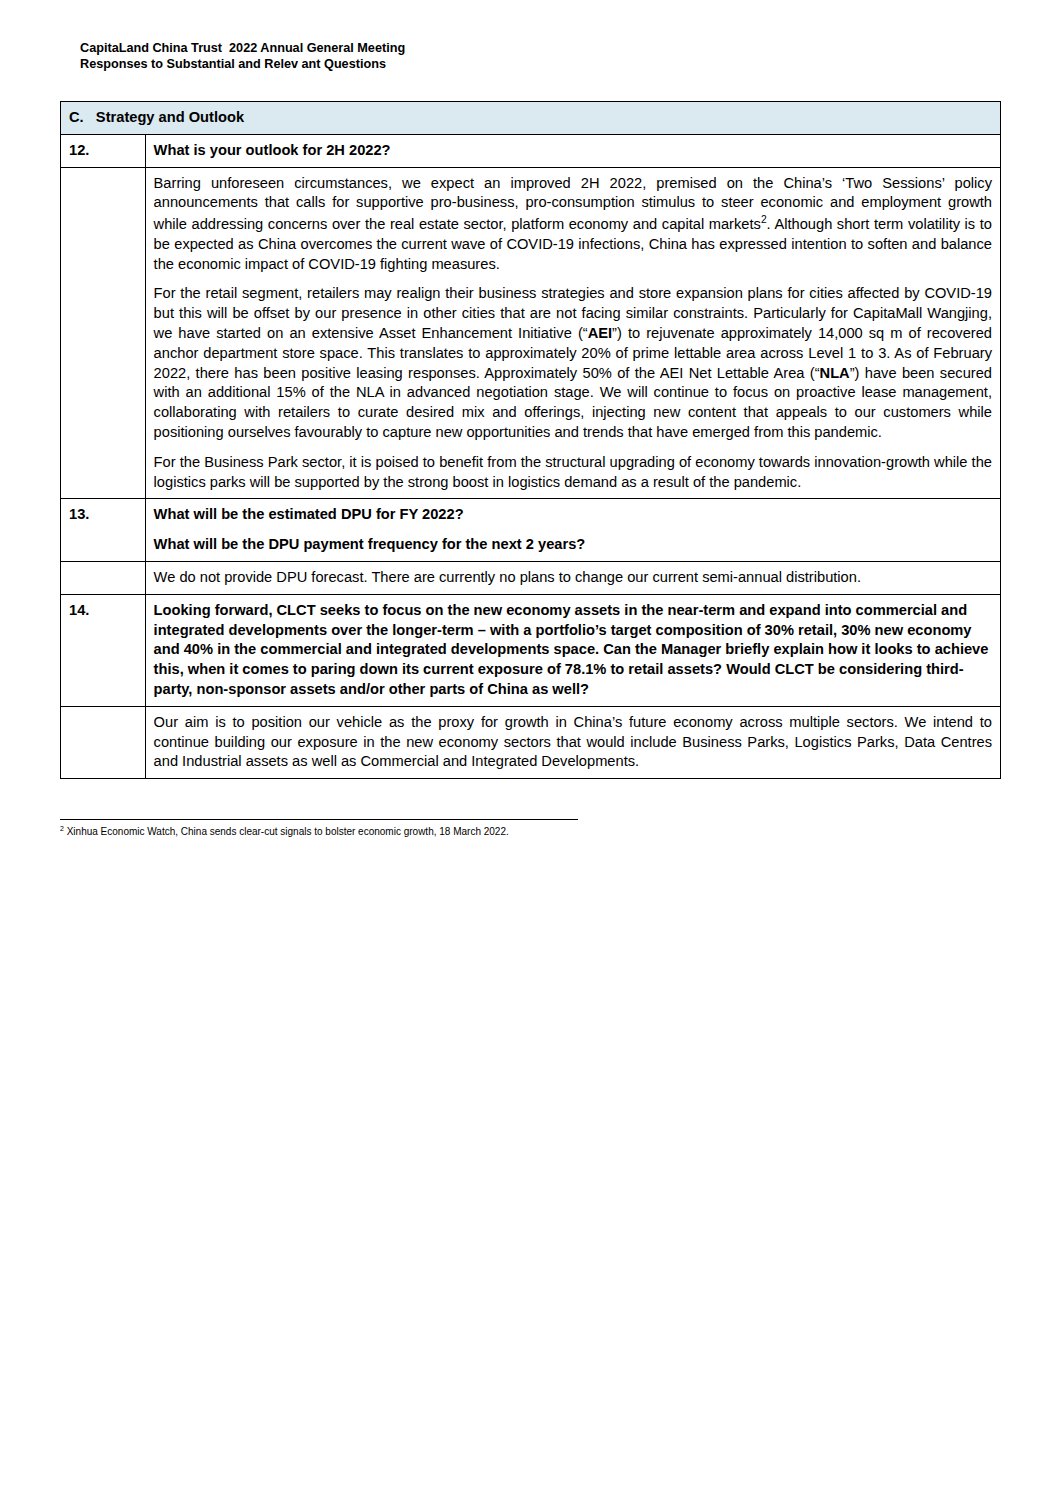CapitaLand China Trust 2022 Annual General Meeting
Responses to Substantial and Relev ant Questions
| C. Strategy and Outlook |
| 12. | What is your outlook for 2H 2022? |
| | Barring unforeseen circumstances, we expect an improved 2H 2022, premised on the China’s ‘Two Sessions’ policy announcements that calls for supportive pro-business, pro-consumption stimulus to steer economic and employment growth while addressing concerns over the real estate sector, platform economy and capital markets 2 . Although short term volatility is to be expected as China overcomes the current wave of COVID-19 infections, China has expressed intention to soften and balance the economic impact of COVID-19 fighting measures. For the retail segment, retailers may realign their business strategies and store expansion plans for cities affected by COVID-19 but this will be offset by our presence in other cities that are not facing similar constraints. Particularly for CapitaMall Wangjing, we have started on an extensive Asset Enhancement Initiative (“ AEI ”) to rejuvenate approximately 14,000 sq m of recovered anchor department store space. This translates to approximately 20% of prime lettable area across Level 1 to 3. As of February 2022, there has been positive leasing responses. Approximately 50% of the AEI Net Lettable Area (“ NLA ”) have been secured with an additional 15% of the NLA in advanced negotiation stage. We will continue to focus on proactive lease management, collaborating with retailers to curate desired mix and offerings, injecting new content that appeals to our customers while positioning ourselves favourably to capture new opportunities and trends that have emerged from this pandemic. For the Business Park sector, it is poised to benefit from the structural upgrading of economy towards innovation-growth while the logistics parks will be supported by the strong boost in logistics demand as a result of the pandemic. |
| 13. | What will be the estimated DPU for FY 2022? What will be the DPU payment frequency for the next 2 years? |
| | We do not provide DPU forecast. There are currently no plans to change our current semi-annual distribution. |
| 14. | Looking forward, CLCT seeks to focus on the new economy assets in the near-term and expand into commercial and integrated developments over the longer-term – with a portfolio’s target composition of 30% retail, 30% new economy and 40% in the commercial and integrated developments space. Can the Manager briefly explain how it looks to achieve this, when it comes to paring down its current exposure of 78.1% to retail assets? Would CLCT be considering third-party, non-sponsor assets and/or other parts of China as well? |
| | Our aim is to position our vehicle as the proxy for growth in China’s future economy across multiple sectors. We intend to continue building our exposure in the new economy sectors that would include Business Parks, Logistics Parks, Data Centres and Industrial assets as well as Commercial and Integrated Developments. |
2 Xinhua Economic Watch, China sends clear-cut signals to bolster economic growth, 18 March 2022.